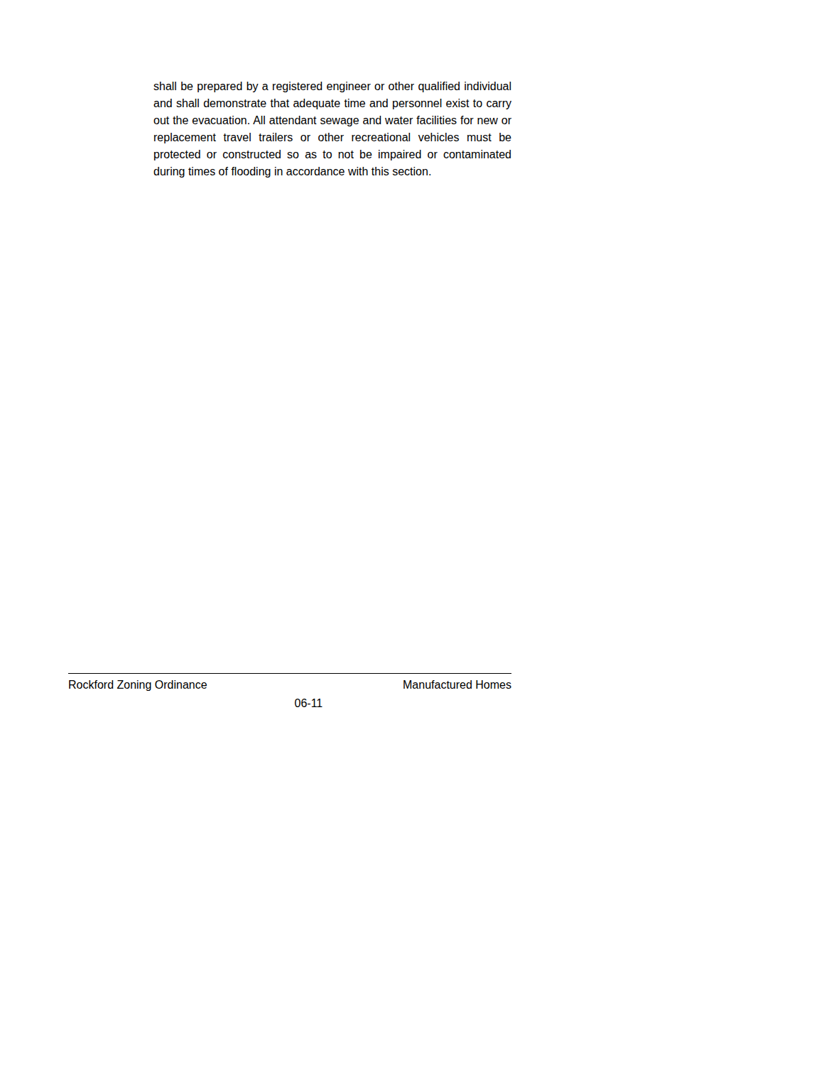shall be prepared by a registered engineer or other qualified individual and shall demonstrate that adequate time and personnel exist to carry out the evacuation. All attendant sewage and water facilities for new or replacement travel trailers or other recreational vehicles must be protected or constructed so as to not be impaired or contaminated during times of flooding in accordance with this section.
Rockford Zoning Ordinance Manufactured Homes
06-11